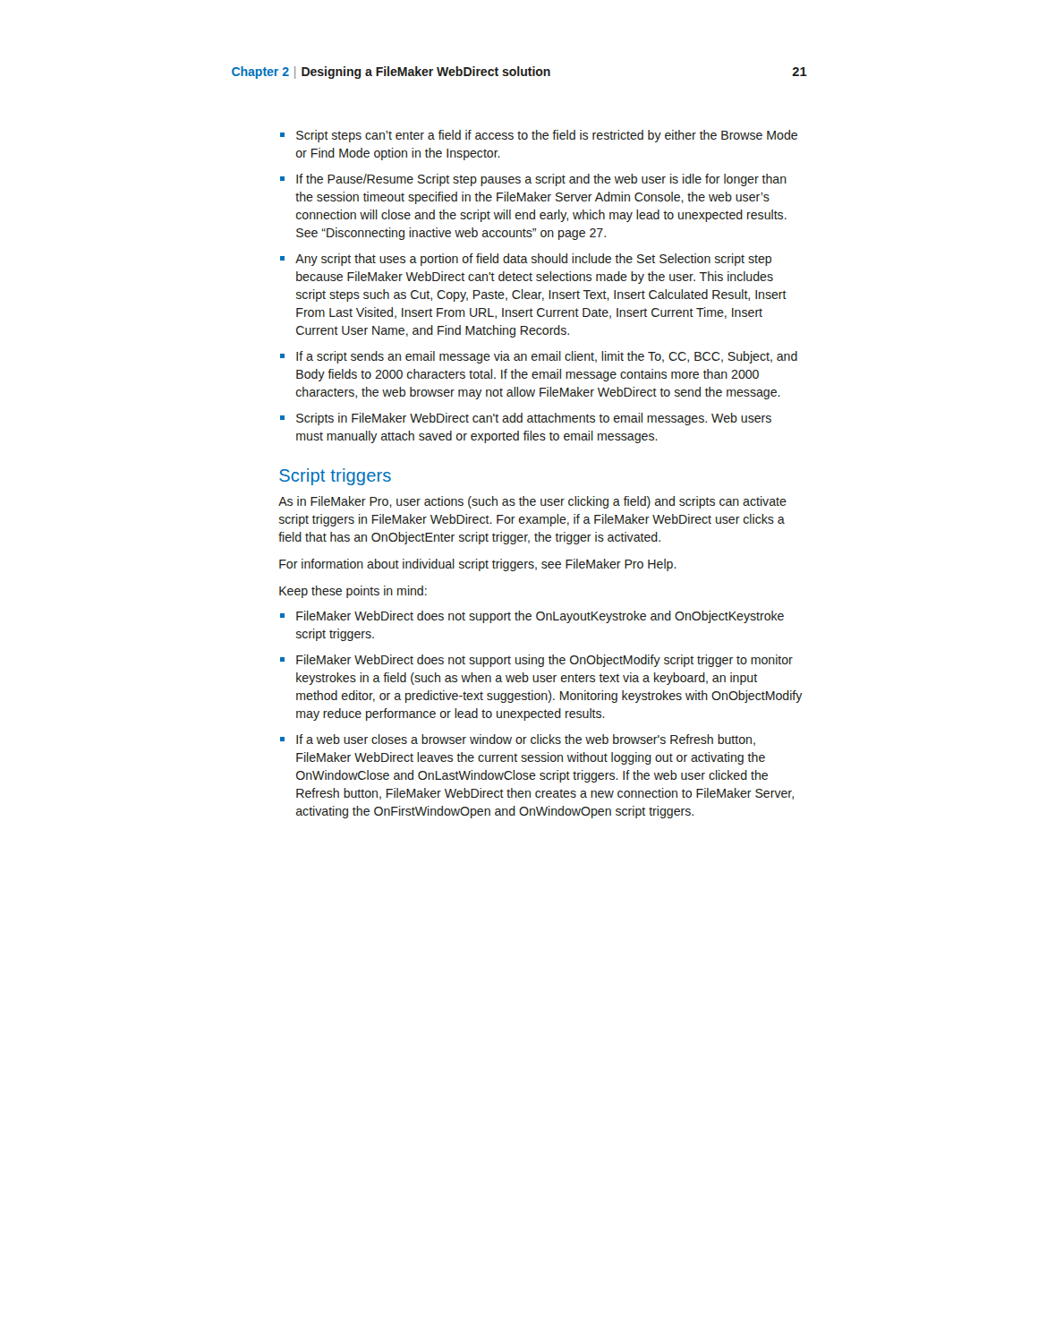Chapter 2|Designing a FileMaker WebDirect solution
21
Script steps can’t enter a field if access to the field is restricted by either the Browse Mode or Find Mode option in the Inspector.
If the Pause/Resume Script step pauses a script and the web user is idle for longer than the session timeout specified in the FileMaker Server Admin Console, the web user’s connection will close and the script will end early, which may lead to unexpected results. See “Disconnecting inactive web accounts” on page 27.
Any script that uses a portion of field data should include the Set Selection script step because FileMaker WebDirect can't detect selections made by the user. This includes script steps such as Cut, Copy, Paste, Clear, Insert Text, Insert Calculated Result, Insert From Last Visited, Insert From URL, Insert Current Date, Insert Current Time, Insert Current User Name, and Find Matching Records.
If a script sends an email message via an email client, limit the To, CC, BCC, Subject, and Body fields to 2000 characters total. If the email message contains more than 2000 characters, the web browser may not allow FileMaker WebDirect to send the message.
Scripts in FileMaker WebDirect can't add attachments to email messages. Web users must manually attach saved or exported files to email messages.
Script triggers
As in FileMaker Pro, user actions (such as the user clicking a field) and scripts can activate script triggers in FileMaker WebDirect. For example, if a FileMaker WebDirect user clicks a field that has an OnObjectEnter script trigger, the trigger is activated.
For information about individual script triggers, see FileMaker Pro Help.
Keep these points in mind:
FileMaker WebDirect does not support the OnLayoutKeystroke and OnObjectKeystroke script triggers.
FileMaker WebDirect does not support using the OnObjectModify script trigger to monitor keystrokes in a field (such as when a web user enters text via a keyboard, an input method editor, or a predictive-text suggestion). Monitoring keystrokes with OnObjectModify may reduce performance or lead to unexpected results.
If a web user closes a browser window or clicks the web browser's Refresh button, FileMaker WebDirect leaves the current session without logging out or activating the OnWindowClose and OnLastWindowClose script triggers. If the web user clicked the Refresh button, FileMaker WebDirect then creates a new connection to FileMaker Server, activating the OnFirstWindowOpen and OnWindowOpen script triggers.